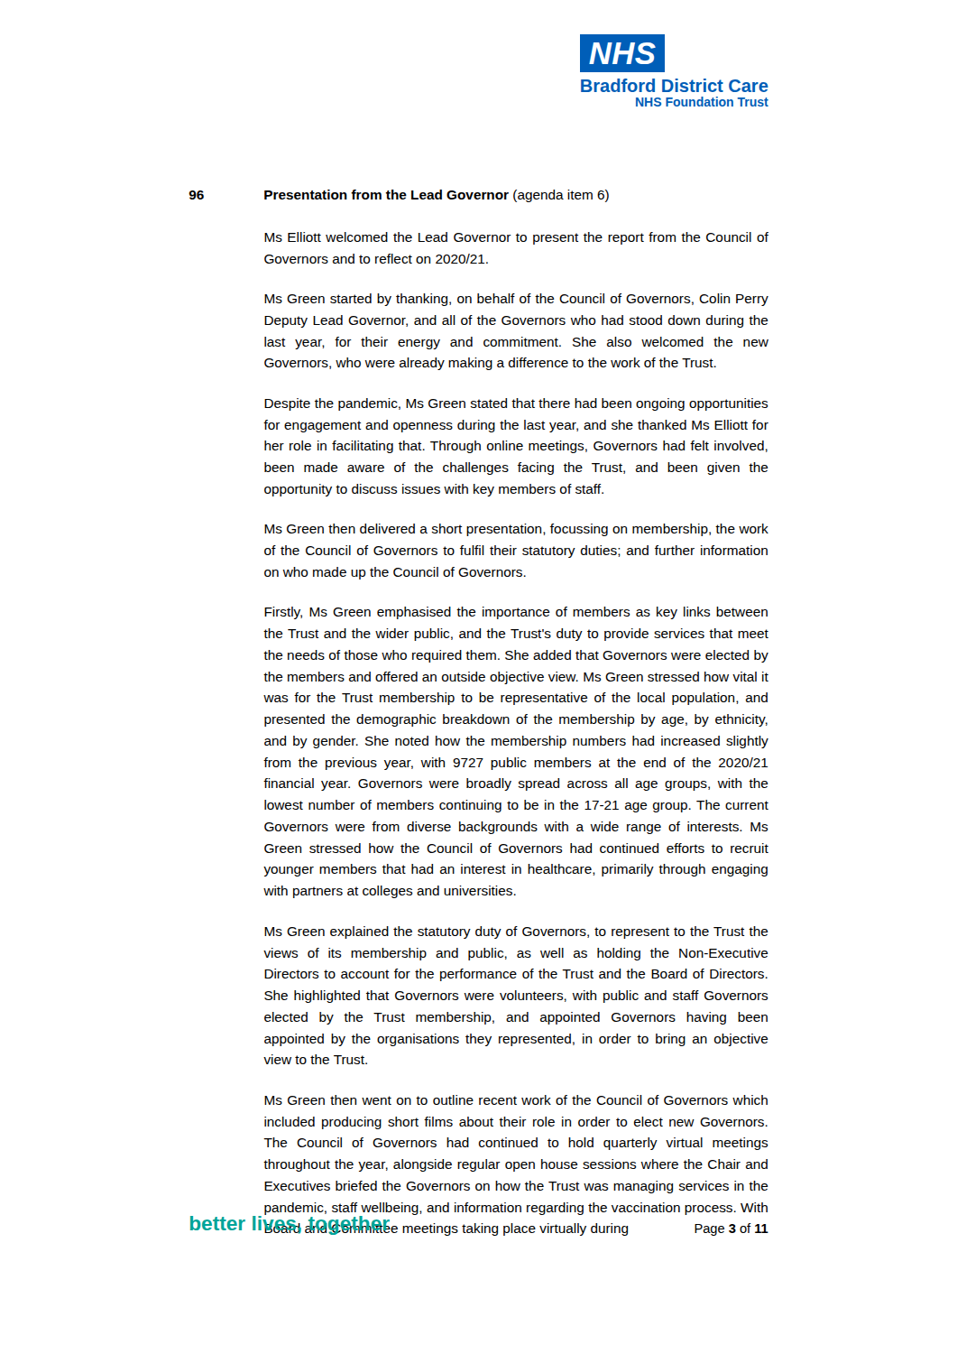NHS
Bradford District Care
NHS Foundation Trust
96
Presentation from the Lead Governor (agenda item 6)
Ms Elliott welcomed the Lead Governor to present the report from the Council of Governors and to reflect on 2020/21.
Ms Green started by thanking, on behalf of the Council of Governors, Colin Perry Deputy Lead Governor, and all of the Governors who had stood down during the last year, for their energy and commitment. She also welcomed the new Governors, who were already making a difference to the work of the Trust.
Despite the pandemic, Ms Green stated that there had been ongoing opportunities for engagement and openness during the last year, and she thanked Ms Elliott for her role in facilitating that. Through online meetings, Governors had felt involved, been made aware of the challenges facing the Trust, and been given the opportunity to discuss issues with key members of staff.
Ms Green then delivered a short presentation, focussing on membership, the work of the Council of Governors to fulfil their statutory duties; and further information on who made up the Council of Governors.
Firstly, Ms Green emphasised the importance of members as key links between the Trust and the wider public, and the Trust's duty to provide services that meet the needs of those who required them. She added that Governors were elected by the members and offered an outside objective view. Ms Green stressed how vital it was for the Trust membership to be representative of the local population, and presented the demographic breakdown of the membership by age, by ethnicity, and by gender. She noted how the membership numbers had increased slightly from the previous year, with 9727 public members at the end of the 2020/21 financial year. Governors were broadly spread across all age groups, with the lowest number of members continuing to be in the 17-21 age group. The current Governors were from diverse backgrounds with a wide range of interests. Ms Green stressed how the Council of Governors had continued efforts to recruit younger members that had an interest in healthcare, primarily through engaging with partners at colleges and universities.
Ms Green explained the statutory duty of Governors, to represent to the Trust the views of its membership and public, as well as holding the Non-Executive Directors to account for the performance of the Trust and the Board of Directors. She highlighted that Governors were volunteers, with public and staff Governors elected by the Trust membership, and appointed Governors having been appointed by the organisations they represented, in order to bring an objective view to the Trust.
Ms Green then went on to outline recent work of the Council of Governors which included producing short films about their role in order to elect new Governors. The Council of Governors had continued to hold quarterly virtual meetings throughout the year, alongside regular open house sessions where the Chair and Executives briefed the Governors on how the Trust was managing services in the pandemic, staff wellbeing, and information regarding the vaccination process. With Board and Committee meetings taking place virtually during
better lives, together
Page 3 of 11